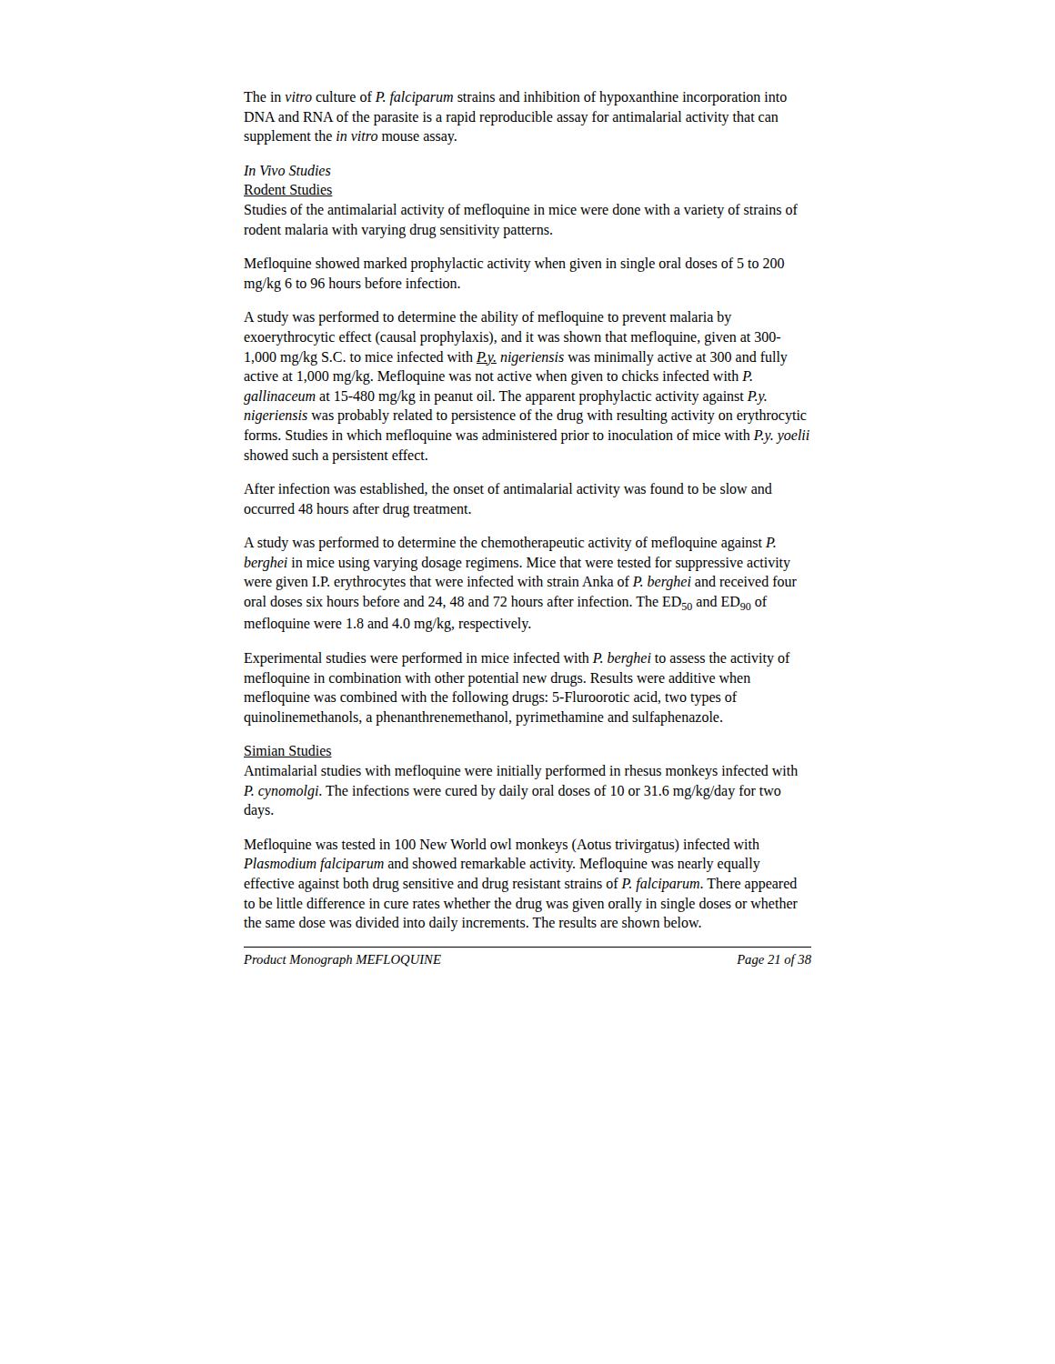The in vitro culture of P. falciparum strains and inhibition of hypoxanthine incorporation into DNA and RNA of the parasite is a rapid reproducible assay for antimalarial activity that can supplement the in vitro mouse assay.
In Vivo Studies
Rodent Studies
Studies of the antimalarial activity of mefloquine in mice were done with a variety of strains of rodent malaria with varying drug sensitivity patterns.
Mefloquine showed marked prophylactic activity when given in single oral doses of 5 to 200 mg/kg 6 to 96 hours before infection.
A study was performed to determine the ability of mefloquine to prevent malaria by exoerythrocytic effect (causal prophylaxis), and it was shown that mefloquine, given at 300-1,000 mg/kg S.C. to mice infected with P.y. nigeriensis was minimally active at 300 and fully active at 1,000 mg/kg. Mefloquine was not active when given to chicks infected with P. gallinaceum at 15-480 mg/kg in peanut oil. The apparent prophylactic activity against P.y. nigeriensis was probably related to persistence of the drug with resulting activity on erythrocytic forms. Studies in which mefloquine was administered prior to inoculation of mice with P.y. yoelii showed such a persistent effect.
After infection was established, the onset of antimalarial activity was found to be slow and occurred 48 hours after drug treatment.
A study was performed to determine the chemotherapeutic activity of mefloquine against P. berghei in mice using varying dosage regimens. Mice that were tested for suppressive activity were given I.P. erythrocytes that were infected with strain Anka of P. berghei and received four oral doses six hours before and 24, 48 and 72 hours after infection. The ED50 and ED90 of mefloquine were 1.8 and 4.0 mg/kg, respectively.
Experimental studies were performed in mice infected with P. berghei to assess the activity of mefloquine in combination with other potential new drugs. Results were additive when mefloquine was combined with the following drugs: 5-Fluroorotic acid, two types of quinolinemethanols, a phenanthrenemethanol, pyrimethamine and sulfaphenazole.
Simian Studies
Antimalarial studies with mefloquine were initially performed in rhesus monkeys infected with P. cynomolgi. The infections were cured by daily oral doses of 10 or 31.6 mg/kg/day for two days.
Mefloquine was tested in 100 New World owl monkeys (Aotus trivirgatus) infected with Plasmodium falciparum and showed remarkable activity. Mefloquine was nearly equally effective against both drug sensitive and drug resistant strains of P. falciparum. There appeared to be little difference in cure rates whether the drug was given orally in single doses or whether the same dose was divided into daily increments. The results are shown below.
Product Monograph MEFLOQUINE Page 21 of 38